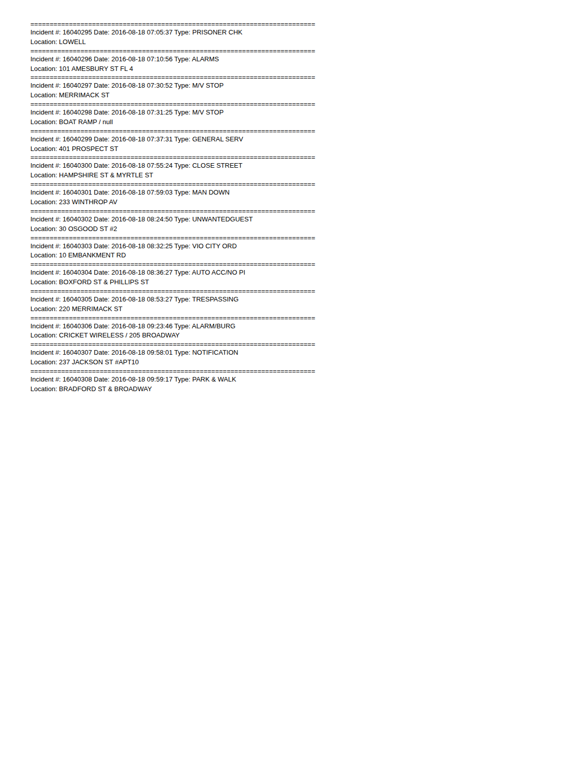==========================================================================
Incident #: 16040295 Date: 2016-08-18 07:05:37 Type: PRISONER CHK
Location: LOWELL
==========================================================================
Incident #: 16040296 Date: 2016-08-18 07:10:56 Type: ALARMS
Location: 101 AMESBURY ST FL 4
==========================================================================
Incident #: 16040297 Date: 2016-08-18 07:30:52 Type: M/V STOP
Location: MERRIMACK ST
==========================================================================
Incident #: 16040298 Date: 2016-08-18 07:31:25 Type: M/V STOP
Location: BOAT RAMP / null
==========================================================================
Incident #: 16040299 Date: 2016-08-18 07:37:31 Type: GENERAL SERV
Location: 401 PROSPECT ST
==========================================================================
Incident #: 16040300 Date: 2016-08-18 07:55:24 Type: CLOSE STREET
Location: HAMPSHIRE ST & MYRTLE ST
==========================================================================
Incident #: 16040301 Date: 2016-08-18 07:59:03 Type: MAN DOWN
Location: 233 WINTHROP AV
==========================================================================
Incident #: 16040302 Date: 2016-08-18 08:24:50 Type: UNWANTEDGUEST
Location: 30 OSGOOD ST #2
==========================================================================
Incident #: 16040303 Date: 2016-08-18 08:32:25 Type: VIO CITY ORD
Location: 10 EMBANKMENT RD
==========================================================================
Incident #: 16040304 Date: 2016-08-18 08:36:27 Type: AUTO ACC/NO PI
Location: BOXFORD ST & PHILLIPS ST
==========================================================================
Incident #: 16040305 Date: 2016-08-18 08:53:27 Type: TRESPASSING
Location: 220 MERRIMACK ST
==========================================================================
Incident #: 16040306 Date: 2016-08-18 09:23:46 Type: ALARM/BURG
Location: CRICKET WIRELESS / 205 BROADWAY
==========================================================================
Incident #: 16040307 Date: 2016-08-18 09:58:01 Type: NOTIFICATION
Location: 237 JACKSON ST #APT10
==========================================================================
Incident #: 16040308 Date: 2016-08-18 09:59:17 Type: PARK & WALK
Location: BRADFORD ST & BROADWAY